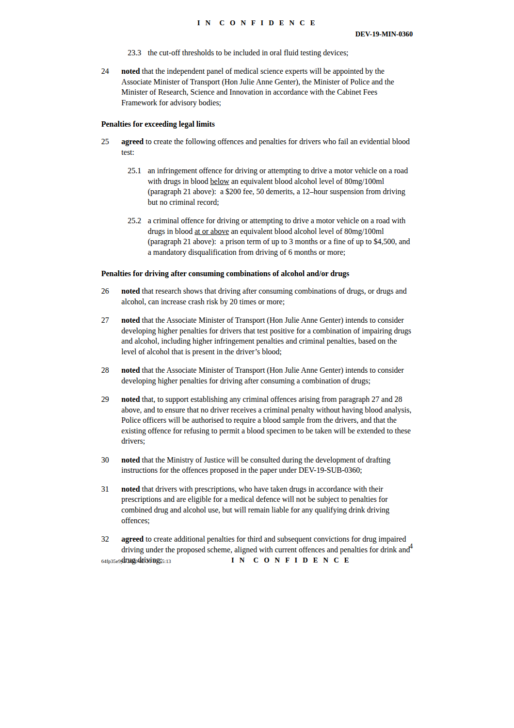I N C O N F I D E N C E
DEV-19-MIN-0360
23.3
the cut-off thresholds to be included in oral fluid testing devices;
24
noted that the independent panel of medical science experts will be appointed by the Associate Minister of Transport (Hon Julie Anne Genter), the Minister of Police and the Minister of Research, Science and Innovation in accordance with the Cabinet Fees Framework for advisory bodies;
Penalties for exceeding legal limits
25
agreed to create the following offences and penalties for drivers who fail an evidential blood test:
25.1
an infringement offence for driving or attempting to drive a motor vehicle on a road with drugs in blood below an equivalent blood alcohol level of 80mg/100ml (paragraph 21 above): a $200 fee, 50 demerits, a 12–hour suspension from driving but no criminal record;
25.2
a criminal offence for driving or attempting to drive a motor vehicle on a road with drugs in blood at or above an equivalent blood alcohol level of 80mg/100ml (paragraph 21 above): a prison term of up to 3 months or a fine of up to $4,500, and a mandatory disqualification from driving of 6 months or more;
Penalties for driving after consuming combinations of alcohol and/or drugs
26
noted that research shows that driving after consuming combinations of drugs, or drugs and alcohol, can increase crash risk by 20 times or more;
27
noted that the Associate Minister of Transport (Hon Julie Anne Genter) intends to consider developing higher penalties for drivers that test positive for a combination of impairing drugs and alcohol, including higher infringement penalties and criminal penalties, based on the level of alcohol that is present in the driver’s blood;
28
noted that the Associate Minister of Transport (Hon Julie Anne Genter) intends to consider developing higher penalties for driving after consuming a combination of drugs;
29
noted that, to support establishing any criminal offences arising from paragraph 27 and 28 above, and to ensure that no driver receives a criminal penalty without having blood analysis, Police officers will be authorised to require a blood sample from the drivers, and that the existing offence for refusing to permit a blood specimen to be taken will be extended to these drivers;
30
noted that the Ministry of Justice will be consulted during the development of drafting instructions for the offences proposed in the paper under DEV-19-SUB-0360;
31
noted that drivers with prescriptions, who have taken drugs in accordance with their prescriptions and are eligible for a medical defence will not be subject to penalties for combined drug and alcohol use, but will remain liable for any qualifying drink driving offences;
32
agreed to create additional penalties for third and subsequent convictions for drug impaired driving under the proposed scheme, aligned with current offences and penalties for drink and drug driving;
4
64fp35e9y5 2020-02-20 10:55:13
I N C O N F I D E N C E